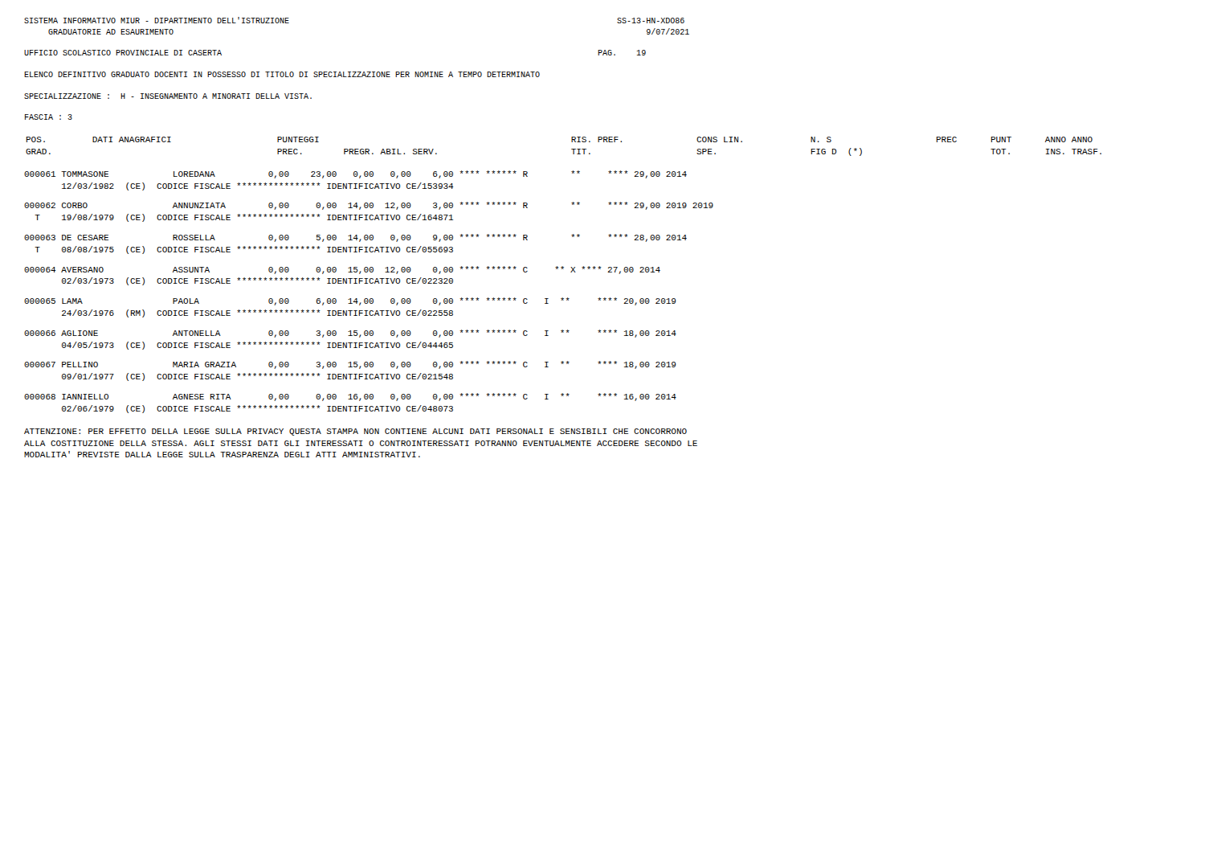SISTEMA INFORMATIVO MIUR - DIPARTIMENTO DELL'ISTRUZIONE SS-13-HN-XDO86 GRADUATORIE AD ESAURIMENTO 9/07/2021
UFFICIO SCOLASTICO PROVINCIALE DI CASERTA PAG. 19
ELENCO DEFINITIVO GRADUATO DOCENTI IN POSSESSO DI TITOLO DI SPECIALIZZAZIONE PER NOMINE A TEMPO DETERMINATO
SPECIALIZZAZIONE : H - INSEGNAMENTO A MINORATI DELLA VISTA.
FASCIA : 3
| POS. | DATI ANAGRAFICI | PUNTEGGI | RIS. PREF. | CONS LIN. | N. S | PREC | PUNT | ANNO ANNO |
| GRAD. | | PREC. | PREGR. ABIL. SERV. | | TIT. | SPE. | FIG D (*) | | TOT. | INS. TRASF. |
000061 TOMMASONE LOREDANA 0,00 23,00 0,00 0,00 6,00 **** ****** R ** **** 29,00 2014
12/03/1982 (CE) CODICE FISCALE **************** IDENTIFICATIVO CE/153934
000062 CORBO ANNUNZIATA 0,00 0,00 14,00 12,00 3,00 **** ****** R ** **** 29,00 2019 2019
T 19/08/1979 (CE) CODICE FISCALE **************** IDENTIFICATIVO CE/164871
000063 DE CESARE ROSSELLA 0,00 5,00 14,00 0,00 9,00 **** ****** R ** **** 28,00 2014
T 08/08/1975 (CE) CODICE FISCALE **************** IDENTIFICATIVO CE/055693
000064 AVERSANO ASSUNTA 0,00 0,00 15,00 12,00 0,00 **** ****** C ** X **** 27,00 2014
02/03/1973 (CE) CODICE FISCALE **************** IDENTIFICATIVO CE/022320
000065 LAMA PAOLA 0,00 6,00 14,00 0,00 0,00 **** ****** C I ** **** 20,00 2019
24/03/1976 (RM) CODICE FISCALE **************** IDENTIFICATIVO CE/022558
000066 AGLIONE ANTONELLA 0,00 3,00 15,00 0,00 0,00 **** ****** C I ** **** 18,00 2014
04/05/1973 (CE) CODICE FISCALE **************** IDENTIFICATIVO CE/044465
000067 PELLINO MARIA GRAZIA 0,00 3,00 15,00 0,00 0,00 **** ****** C I ** **** 18,00 2019
09/01/1977 (CE) CODICE FISCALE **************** IDENTIFICATIVO CE/021548
000068 IANNIELLO AGNESE RITA 0,00 0,00 16,00 0,00 0,00 **** ****** C I ** **** 16,00 2014
02/06/1979 (CE) CODICE FISCALE **************** IDENTIFICATIVO CE/048073
ATTENZIONE: PER EFFETTO DELLA LEGGE SULLA PRIVACY QUESTA STAMPA NON CONTIENE ALCUNI DATI PERSONALI E SENSIBILI CHE CONCORRONO
ALLA COSTITUZIONE DELLA STESSA. AGLI STESSI DATI GLI INTERESSATI O CONTROINTERESSATI POTRANNO EVENTUALMENTE ACCEDERE SECONDO LE
MODALITA' PREVISTE DALLA LEGGE SULLA TRASPARENZA DEGLI ATTI AMMINISTRATIVI.